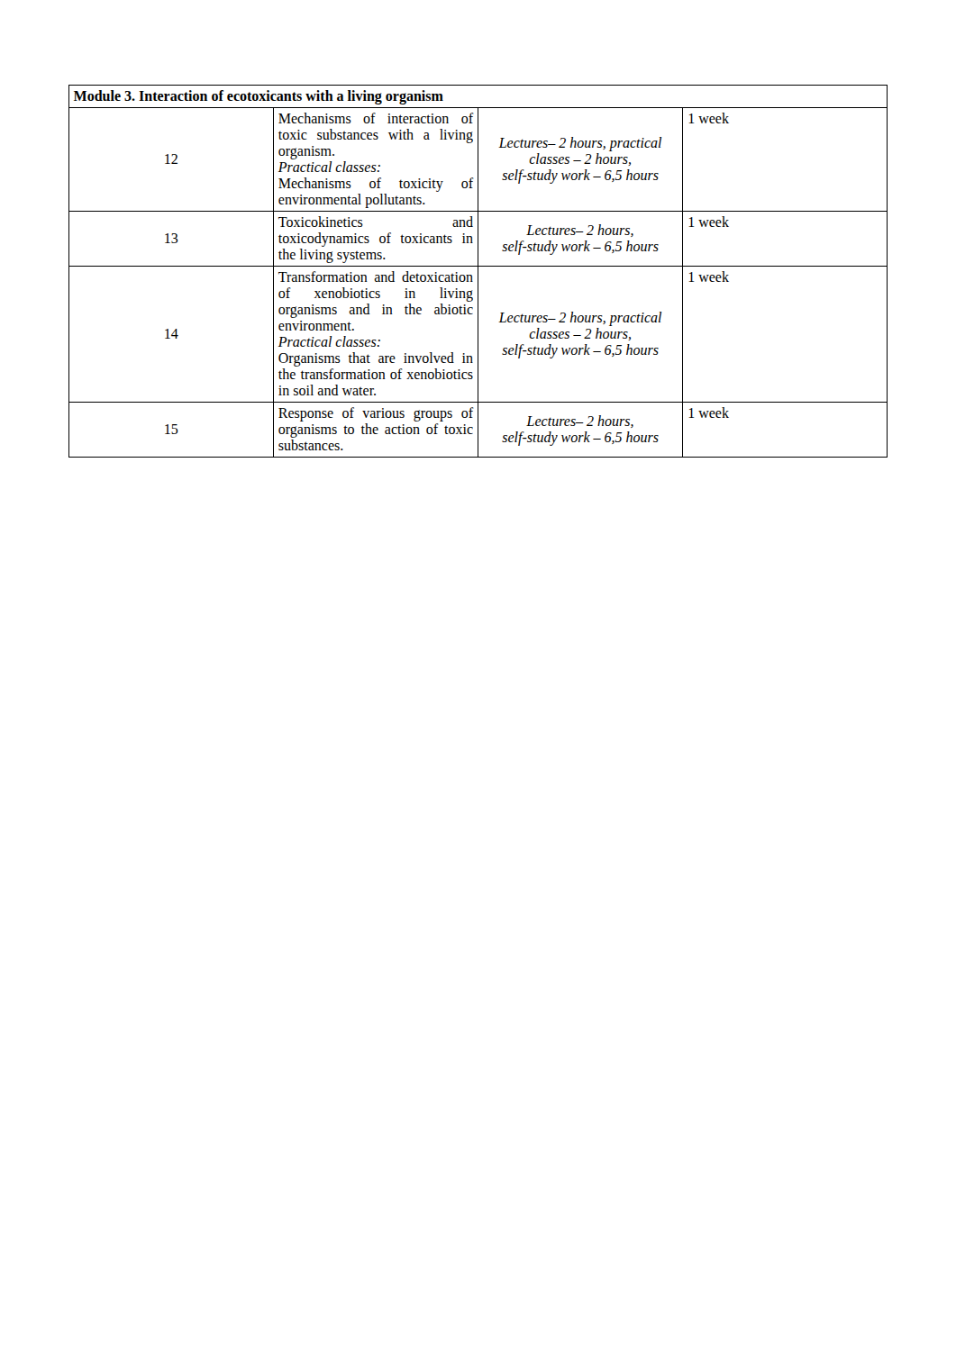| Module 3. Interaction of ecotoxicants with a living organism |
| 12 | Mechanisms of interaction of toxic substances with a living organism. Practical classes: Mechanisms of toxicity of environmental pollutants. | Lectures– 2 hours, practical classes – 2 hours, self-study work – 6,5 hours | 1 week |
| 13 | Toxicokinetics and toxicodynamics of toxicants in the living systems. | Lectures– 2 hours, self-study work – 6,5 hours | 1 week |
| 14 | Transformation and detoxication of xenobiotics in living organisms and in the abiotic environment. Practical classes: Organisms that are involved in the transformation of xenobiotics in soil and water. | Lectures– 2 hours, practical classes – 2 hours, self-study work – 6,5 hours | 1 week |
| 15 | Response of various groups of organisms to the action of toxic substances. | Lectures– 2 hours, self-study work – 6,5 hours | 1 week |